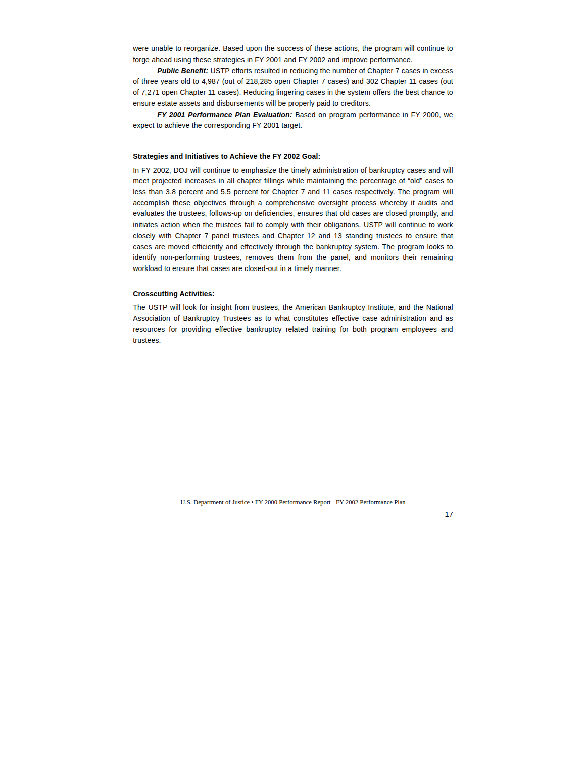were unable to reorganize. Based upon the success of these actions, the program will continue to forge ahead using these strategies in FY 2001 and FY 2002 and improve performance.
Public Benefit: USTP efforts resulted in reducing the number of Chapter 7 cases in excess of three years old to 4,987 (out of 218,285 open Chapter 7 cases) and 302 Chapter 11 cases (out of 7,271 open Chapter 11 cases). Reducing lingering cases in the system offers the best chance to ensure estate assets and disbursements will be properly paid to creditors.
FY 2001 Performance Plan Evaluation: Based on program performance in FY 2000, we expect to achieve the corresponding FY 2001 target.
Strategies and Initiatives to Achieve the FY 2002 Goal:
In FY 2002, DOJ will continue to emphasize the timely administration of bankruptcy cases and will meet projected increases in all chapter fillings while maintaining the percentage of “old” cases to less than 3.8 percent and 5.5 percent for Chapter 7 and 11 cases respectively. The program will accomplish these objectives through a comprehensive oversight process whereby it audits and evaluates the trustees, follows-up on deficiencies, ensures that old cases are closed promptly, and initiates action when the trustees fail to comply with their obligations. USTP will continue to work closely with Chapter 7 panel trustees and Chapter 12 and 13 standing trustees to ensure that cases are moved efficiently and effectively through the bankruptcy system. The program looks to identify non-performing trustees, removes them from the panel, and monitors their remaining workload to ensure that cases are closed-out in a timely manner.
Crosscutting Activities:
The USTP will look for insight from trustees, the American Bankruptcy Institute, and the National Association of Bankruptcy Trustees as to what constitutes effective case administration and as resources for providing effective bankruptcy related training for both program employees and trustees.
U.S. Department of Justice • FY 2000 Performance Report - FY 2002 Performance Plan
17